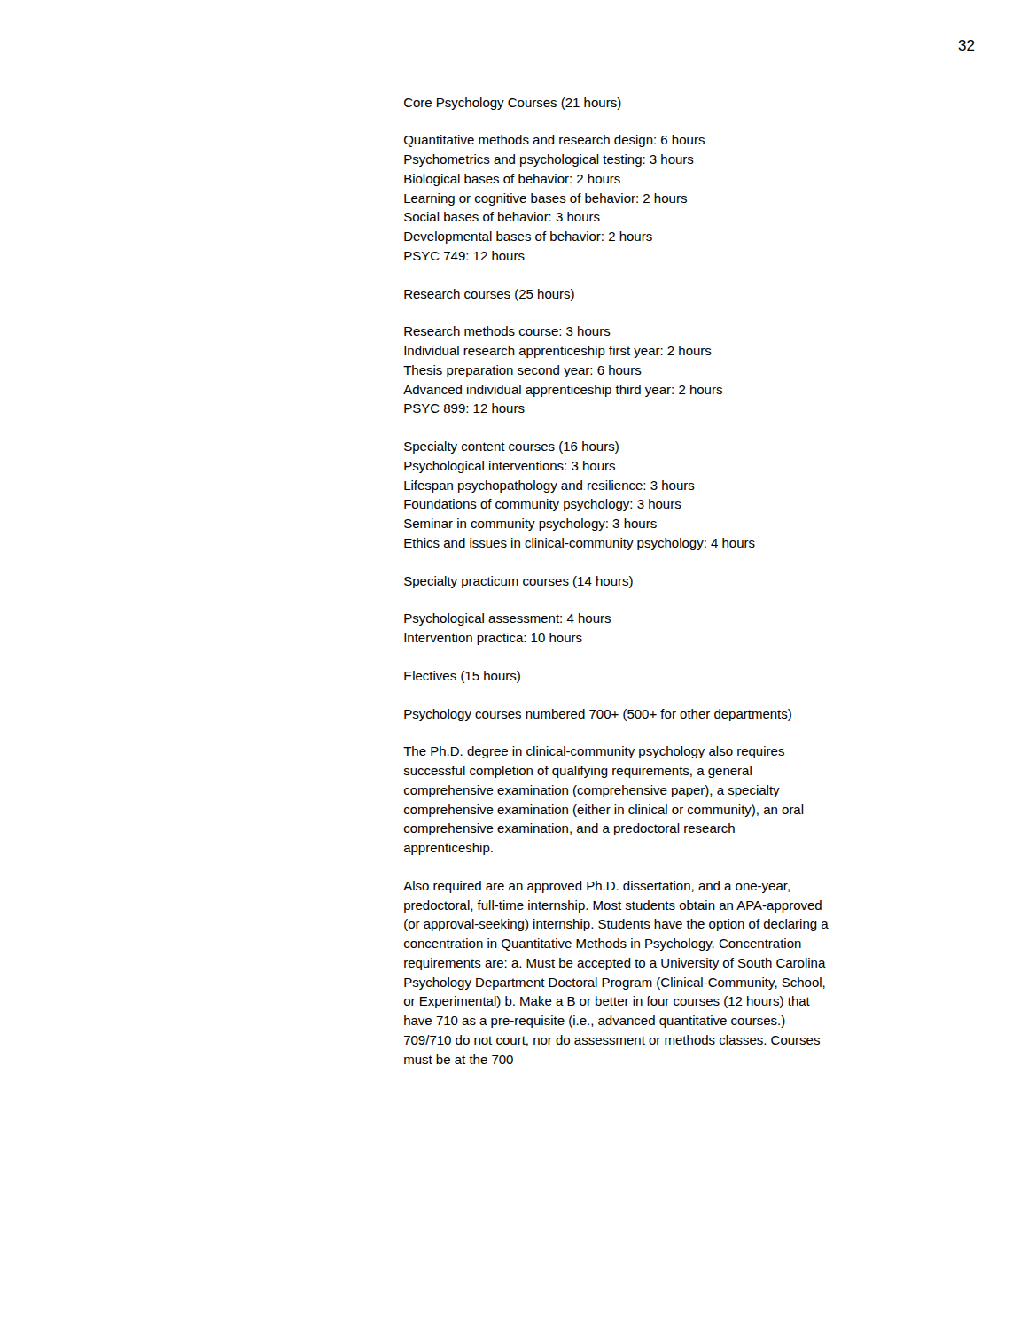32
Core Psychology Courses (21 hours)
Quantitative methods and research design: 6 hours
Psychometrics and psychological testing: 3 hours
Biological bases of behavior: 2 hours
Learning or cognitive bases of behavior: 2 hours
Social bases of behavior: 3 hours
Developmental bases of behavior: 2 hours
PSYC 749: 12 hours
Research courses (25 hours)
Research methods course: 3 hours
Individual research apprenticeship first year: 2 hours
Thesis preparation second year: 6 hours
Advanced individual apprenticeship third year: 2 hours
PSYC 899: 12 hours
Specialty content courses (16 hours)
Psychological interventions: 3 hours
Lifespan psychopathology and resilience: 3 hours
Foundations of community psychology: 3 hours
Seminar in community psychology: 3 hours
Ethics and issues in clinical-community psychology: 4 hours
Specialty practicum courses (14 hours)
Psychological assessment: 4 hours
Intervention practica: 10 hours
Electives (15 hours)
Psychology courses numbered 700+ (500+ for other departments)
The Ph.D. degree in clinical-community psychology also requires successful completion of qualifying requirements, a general comprehensive examination (comprehensive paper), a specialty comprehensive examination (either in clinical or community), an oral comprehensive examination, and a predoctoral research apprenticeship.
Also required are an approved Ph.D. dissertation, and a one-year, predoctoral, full-time internship. Most students obtain an APA-approved (or approval-seeking) internship. Students have the option of declaring a concentration in Quantitative Methods in Psychology. Concentration requirements are: a. Must be accepted to a University of South Carolina Psychology Department Doctoral Program (Clinical-Community, School, or Experimental) b. Make a B or better in four courses (12 hours) that have 710 as a pre-requisite (i.e., advanced quantitative courses.) 709/710 do not court, nor do assessment or methods classes. Courses must be at the 700